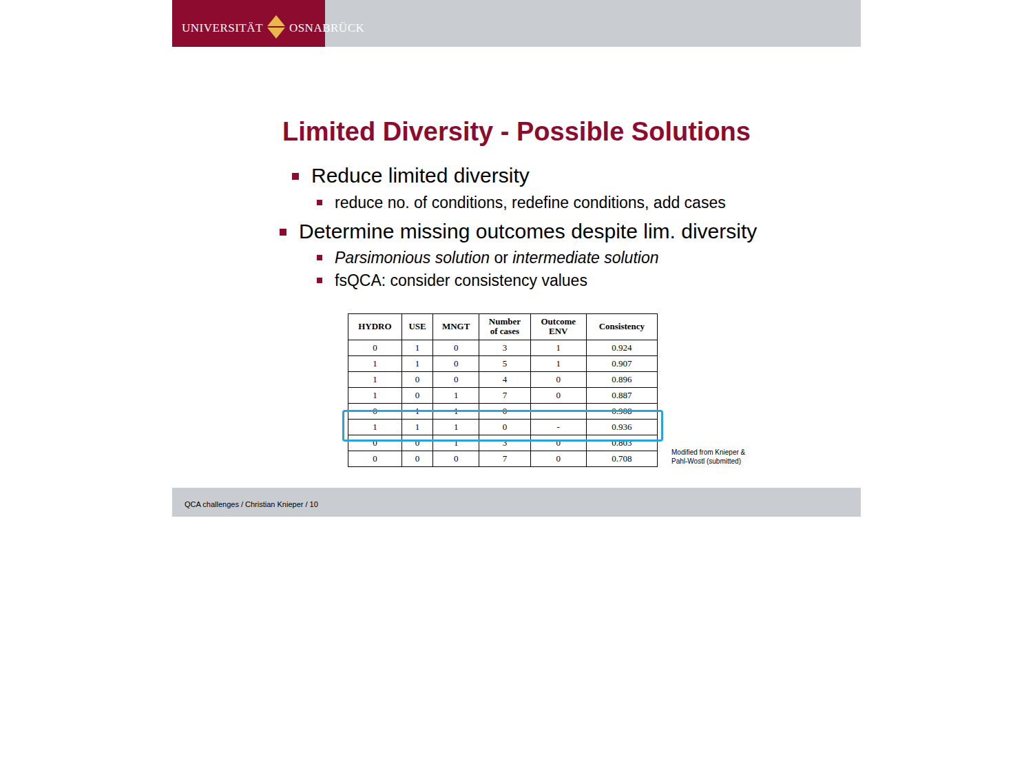UNIVERSITÄT OSNABRÜCK
Limited Diversity - Possible Solutions
Reduce limited diversity
reduce no. of conditions, redefine conditions, add cases
Determine missing outcomes despite lim. diversity
Parsimonious solution or intermediate solution
fsQCA: consider consistency values
| HYDRO | USE | MNGT | Number of cases | Outcome ENV | Consistency |
| --- | --- | --- | --- | --- | --- |
| 0 | 1 | 0 | 3 | 1 | 0.924 |
| 1 | 1 | 0 | 5 | 1 | 0.907 |
| 1 | 0 | 0 | 4 | 0 | 0.896 |
| 1 | 0 | 1 | 7 | 0 | 0.887 |
| 0 | 1 | 1 | 0 | - | 0.908 |
| 1 | 1 | 1 | 0 | - | 0.936 |
| 0 | 0 | 1 | 3 | 0 | 0.803 |
| 0 | 0 | 0 | 7 | 0 | 0.708 |
Modified from Knieper &
Pahl-Wostl (submitted)
QCA challenges / Christian Knieper / 10